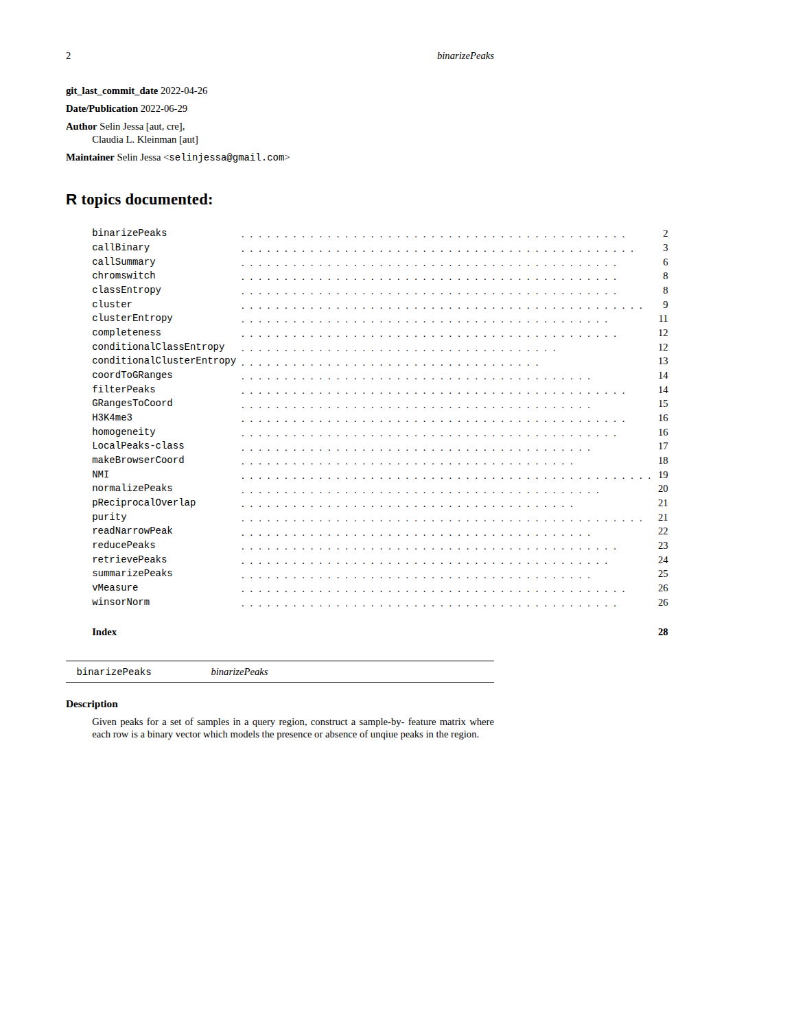2 binarizePeaks
git_last_commit_date 2022-04-26
Date/Publication 2022-06-29
Author Selin Jessa [aut, cre], Claudia L. Kleinman [aut]
Maintainer Selin Jessa <selinjessa@gmail.com>
R topics documented:
| binarizePeaks | . . . . . . . . . . . . . . . . . . . . . . . . . . . . . . . . . . . . . . . . . . . . . | 2 |
| callBinary | . . . . . . . . . . . . . . . . . . . . . . . . . . . . . . . . . . . . . . . . . . . . . . | 3 |
| callSummary | . . . . . . . . . . . . . . . . . . . . . . . . . . . . . . . . . . . . . . . . . . . . | 6 |
| chromswitch | . . . . . . . . . . . . . . . . . . . . . . . . . . . . . . . . . . . . . . . . . . . . | 8 |
| classEntropy | . . . . . . . . . . . . . . . . . . . . . . . . . . . . . . . . . . . . . . . . . . . . | 8 |
| cluster | . . . . . . . . . . . . . . . . . . . . . . . . . . . . . . . . . . . . . . . . . . . . . . . | 9 |
| clusterEntropy | . . . . . . . . . . . . . . . . . . . . . . . . . . . . . . . . . . . . . . . . . . . | 11 |
| completeness | . . . . . . . . . . . . . . . . . . . . . . . . . . . . . . . . . . . . . . . . . . . . | 12 |
| conditionalClassEntropy | . . . . . . . . . . . . . . . . . . . . . . . . . . . . . . . . . . . . . | 12 |
| conditionalClusterEntropy | . . . . . . . . . . . . . . . . . . . . . . . . . . . . . . . . . . . | 13 |
| coordToGRanges | . . . . . . . . . . . . . . . . . . . . . . . . . . . . . . . . . . . . . . . . . | 14 |
| filterPeaks | . . . . . . . . . . . . . . . . . . . . . . . . . . . . . . . . . . . . . . . . . . . . . | 14 |
| GRangesToCoord | . . . . . . . . . . . . . . . . . . . . . . . . . . . . . . . . . . . . . . . . . | 15 |
| H3K4me3 | . . . . . . . . . . . . . . . . . . . . . . . . . . . . . . . . . . . . . . . . . . . . . | 16 |
| homogeneity | . . . . . . . . . . . . . . . . . . . . . . . . . . . . . . . . . . . . . . . . . . . . | 16 |
| LocalPeaks-class | . . . . . . . . . . . . . . . . . . . . . . . . . . . . . . . . . . . . . . . . . | 17 |
| makeBrowserCoord | . . . . . . . . . . . . . . . . . . . . . . . . . . . . . . . . . . . . . . . | 18 |
| NMI | . . . . . . . . . . . . . . . . . . . . . . . . . . . . . . . . . . . . . . . . . . . . . . . . | 19 |
| normalizePeaks | . . . . . . . . . . . . . . . . . . . . . . . . . . . . . . . . . . . . . . . . . . | 20 |
| pReciprocalOverlap | . . . . . . . . . . . . . . . . . . . . . . . . . . . . . . . . . . . . . . . | 21 |
| purity | . . . . . . . . . . . . . . . . . . . . . . . . . . . . . . . . . . . . . . . . . . . . . . . | 21 |
| readNarrowPeak | . . . . . . . . . . . . . . . . . . . . . . . . . . . . . . . . . . . . . . . . . | 22 |
| reducePeaks | . . . . . . . . . . . . . . . . . . . . . . . . . . . . . . . . . . . . . . . . . . . . | 23 |
| retrievePeaks | . . . . . . . . . . . . . . . . . . . . . . . . . . . . . . . . . . . . . . . . . . . | 24 |
| summarizePeaks | . . . . . . . . . . . . . . . . . . . . . . . . . . . . . . . . . . . . . . . . . | 25 |
| vMeasure | . . . . . . . . . . . . . . . . . . . . . . . . . . . . . . . . . . . . . . . . . . . . . | 26 |
| winsorNorm | . . . . . . . . . . . . . . . . . . . . . . . . . . . . . . . . . . . . . . . . . . . . | 26 |
| Index | | 28 |
binarizePeaks binarizePeaks
Description
Given peaks for a set of samples in a query region, construct a sample-by- feature matrix where each row is a binary vector which models the presence or absence of unqiue peaks in the region.